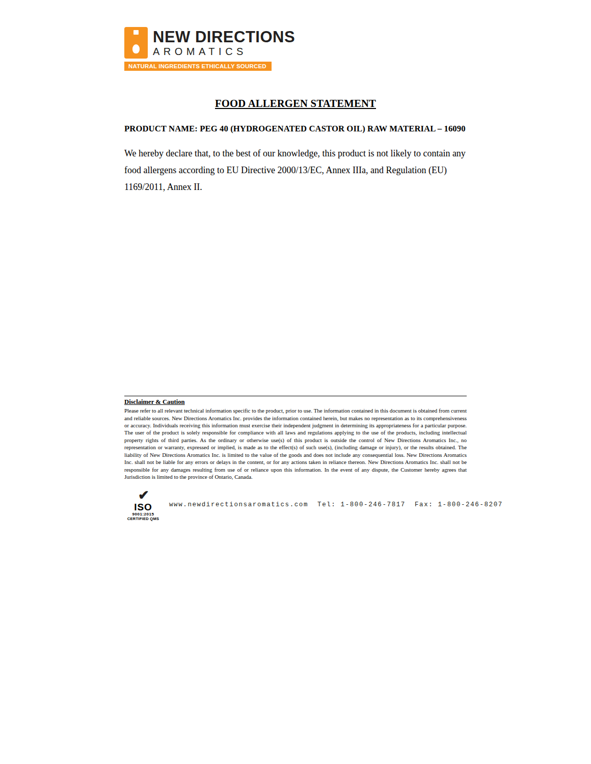NEW DIRECTIONS
AROMATICS
NATURAL INGREDIENTS ETHICALLY SOURCED
FOOD ALLERGEN STATEMENT
PRODUCT NAME: PEG 40 (HYDROGENATED CASTOR OIL) RAW MATERIAL – 16090
We hereby declare that, to the best of our knowledge, this product is not likely to contain any food allergens according to EU Directive 2000/13/EC, Annex IIIa, and Regulation (EU) 1169/2011, Annex II.
Disclaimer & Caution
Please refer to all relevant technical information specific to the product, prior to use. The information contained in this document is obtained from current and reliable sources. New Directions Aromatics Inc. provides the information contained herein, but makes no representation as to its comprehensiveness or accuracy. Individuals receiving this information must exercise their independent judgment in determining its appropriateness for a particular purpose. The user of the product is solely responsible for compliance with all laws and regulations applying to the use of the products, including intellectual property rights of third parties. As the ordinary or otherwise use(s) of this product is outside the control of New Directions Aromatics Inc., no representation or warranty, expressed or implied, is made as to the effect(s) of such use(s), (including damage or injury), or the results obtained. The liability of New Directions Aromatics Inc. is limited to the value of the goods and does not include any consequential loss. New Directions Aromatics Inc. shall not be liable for any errors or delays in the content, or for any actions taken in reliance thereon. New Directions Aromatics Inc. shall not be responsible for any damages resulting from use of or reliance upon this information. In the event of any dispute, the Customer hereby agrees that Jurisdiction is limited to the province of Ontario, Canada.
✔
ISO
9001:2015
CERTIFIED QMS
www.newdirectionsaromatics.com Tel: 1-800-246-7817 Fax: 1-800-246-8207